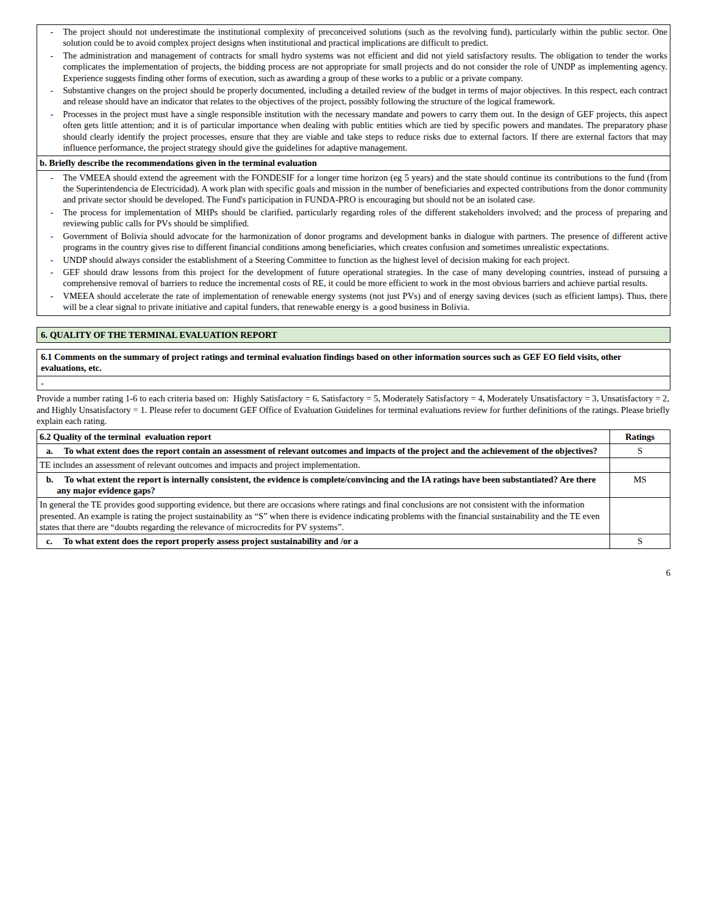| The project should not underestimate the institutional complexity of preconceived solutions (such as the revolving fund), particularly within the public sector. One solution could be to avoid complex project designs when institutional and practical implications are difficult to predict. The administration and management of contracts for small hydro systems was not efficient and did not yield satisfactory results. The obligation to tender the works complicates the implementation of projects, the bidding process are not appropriate for small projects and do not consider the role of UNDP as implementing agency. Experience suggests finding other forms of execution, such as awarding a group of these works to a public or a private company. Substantive changes on the project should be properly documented, including a detailed review of the budget in terms of major objectives. In this respect, each contract and release should have an indicator that relates to the objectives of the project, possibly following the structure of the logical framework. Processes in the project must have a single responsible institution with the necessary mandate and powers to carry them out. In the design of GEF projects, this aspect often gets little attention; and it is of particular importance when dealing with public entities which are tied by specific powers and mandates. The preparatory phase should clearly identify the project processes, ensure that they are viable and take steps to reduce risks due to external factors. If there are external factors that may influence performance, the project strategy should give the guidelines for adaptive management. |
| b. Briefly describe the recommendations given in the terminal evaluation |
| The VMEEA should extend the agreement with the FONDESIF for a longer time horizon (eg 5 years) and the state should continue its contributions to the fund (from the Superintendencia de Electricidad). A work plan with specific goals and mission in the number of beneficiaries and expected contributions from the donor community and private sector should be developed. The Fund's participation in FUNDA-PRO is encouraging but should not be an isolated case. The process for implementation of MHPs should be clarified, particularly regarding roles of the different stakeholders involved; and the process of preparing and reviewing public calls for PVs should be simplified. Government of Bolivia should advocate for the harmonization of donor programs and development banks in dialogue with partners. The presence of different active programs in the country gives rise to different financial conditions among beneficiaries, which creates confusion and sometimes unrealistic expectations. UNDP should always consider the establishment of a Steering Committee to function as the highest level of decision making for each project. GEF should draw lessons from this project for the development of future operational strategies. In the case of many developing countries, instead of pursuing a comprehensive removal of barriers to reduce the incremental costs of RE, it could be more efficient to work in the most obvious barriers and achieve partial results. VMEEA should accelerate the rate of implementation of renewable energy systems (not just PVs) and of energy saving devices (such as efficient lamps). Thus, there will be a clear signal to private initiative and capital funders, that renewable energy is a good business in Bolivia. |
6. QUALITY OF THE TERMINAL EVALUATION REPORT
6.1 Comments on the summary of project ratings and terminal evaluation findings based on other information sources such as GEF EO field visits, other evaluations, etc.
-
Provide a number rating 1-6 to each criteria based on: Highly Satisfactory = 6, Satisfactory = 5, Moderately Satisfactory = 4, Moderately Unsatisfactory = 3, Unsatisfactory = 2, and Highly Unsatisfactory = 1. Please refer to document GEF Office of Evaluation Guidelines for terminal evaluations review for further definitions of the ratings. Please briefly explain each rating.
| 6.2 Quality of the terminal evaluation report | Ratings |
| --- | --- |
| a. To what extent does the report contain an assessment of relevant outcomes and impacts of the project and the achievement of the objectives? | S |
| TE includes an assessment of relevant outcomes and impacts and project implementation. | |
| b. To what extent the report is internally consistent, the evidence is complete/convincing and the IA ratings have been substantiated? Are there any major evidence gaps? | MS |
| In general the TE provides good supporting evidence, but there are occasions where ratings and final conclusions are not consistent with the information presented. An example is rating the project sustainability as “S” when there is evidence indicating problems with the financial sustainability and the TE even states that there are “doubts regarding the relevance of microcredits for PV systems”. | |
| c. To what extent does the report properly assess project sustainability and /or a | S |
6